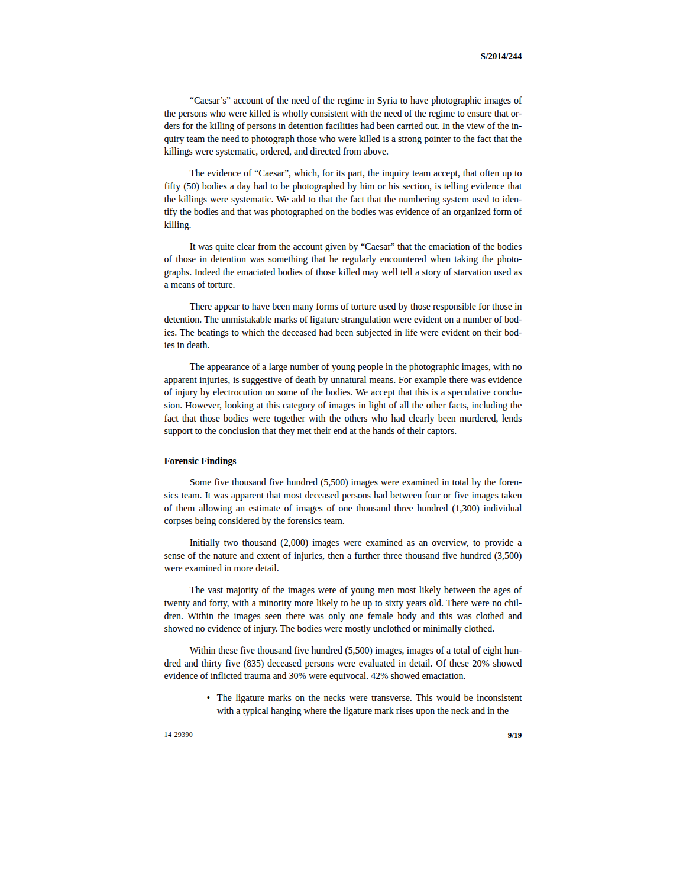S/2014/244
“Caesar’s” account of the need of the regime in Syria to have photographic images of the persons who were killed is wholly consistent with the need of the regime to ensure that orders for the killing of persons in detention facilities had been carried out. In the view of the inquiry team the need to photograph those who were killed is a strong pointer to the fact that the killings were systematic, ordered, and directed from above.
The evidence of “Caesar”, which, for its part, the inquiry team accept, that often up to fifty (50) bodies a day had to be photographed by him or his section, is telling evidence that the killings were systematic. We add to that the fact that the numbering system used to identify the bodies and that was photographed on the bodies was evidence of an organized form of killing.
It was quite clear from the account given by “Caesar” that the emaciation of the bodies of those in detention was something that he regularly encountered when taking the photographs. Indeed the emaciated bodies of those killed may well tell a story of starvation used as a means of torture.
There appear to have been many forms of torture used by those responsible for those in detention. The unmistakable marks of ligature strangulation were evident on a number of bodies. The beatings to which the deceased had been subjected in life were evident on their bodies in death.
The appearance of a large number of young people in the photographic images, with no apparent injuries, is suggestive of death by unnatural means. For example there was evidence of injury by electrocution on some of the bodies. We accept that this is a speculative conclusion. However, looking at this category of images in light of all the other facts, including the fact that those bodies were together with the others who had clearly been murdered, lends support to the conclusion that they met their end at the hands of their captors.
Forensic Findings
Some five thousand five hundred (5,500) images were examined in total by the forensics team. It was apparent that most deceased persons had between four or five images taken of them allowing an estimate of images of one thousand three hundred (1,300) individual corpses being considered by the forensics team.
Initially two thousand (2,000) images were examined as an overview, to provide a sense of the nature and extent of injuries, then a further three thousand five hundred (3,500) were examined in more detail.
The vast majority of the images were of young men most likely between the ages of twenty and forty, with a minority more likely to be up to sixty years old. There were no children. Within the images seen there was only one female body and this was clothed and showed no evidence of injury. The bodies were mostly unclothed or minimally clothed.
Within these five thousand five hundred (5,500) images, images of a total of eight hundred and thirty five (835) deceased persons were evaluated in detail. Of these 20% showed evidence of inflicted trauma and 30% were equivocal. 42% showed emaciation.
The ligature marks on the necks were transverse. This would be inconsistent with a typical hanging where the ligature mark rises upon the neck and in the
14-29390 9/19